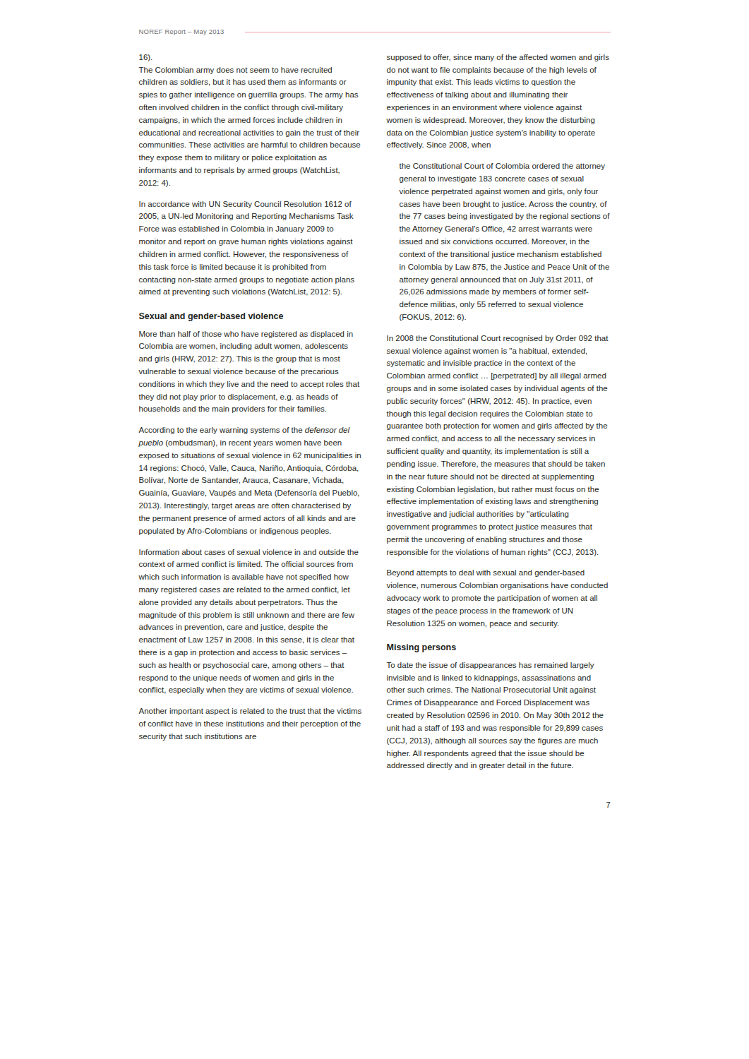NOREF Report – May 2013
16).
The Colombian army does not seem to have recruited children as soldiers, but it has used them as informants or spies to gather intelligence on guerrilla groups. The army has often involved children in the conflict through civil-military campaigns, in which the armed forces include children in educational and recreational activities to gain the trust of their communities. These activities are harmful to children because they expose them to military or police exploitation as informants and to reprisals by armed groups (WatchList, 2012: 4).
In accordance with UN Security Council Resolution 1612 of 2005, a UN-led Monitoring and Reporting Mechanisms Task Force was established in Colombia in January 2009 to monitor and report on grave human rights violations against children in armed conflict. However, the responsiveness of this task force is limited because it is prohibited from contacting non-state armed groups to negotiate action plans aimed at preventing such violations (WatchList, 2012: 5).
Sexual and gender-based violence
More than half of those who have registered as displaced in Colombia are women, including adult women, adolescents and girls (HRW, 2012: 27). This is the group that is most vulnerable to sexual violence because of the precarious conditions in which they live and the need to accept roles that they did not play prior to displacement, e.g. as heads of households and the main providers for their families.
According to the early warning systems of the defensor del pueblo (ombudsman), in recent years women have been exposed to situations of sexual violence in 62 municipalities in 14 regions: Chocó, Valle, Cauca, Nariño, Antioquia, Córdoba, Bolívar, Norte de Santander, Arauca, Casanare, Vichada, Guainía, Guaviare, Vaupés and Meta (Defensoría del Pueblo, 2013). Interestingly, target areas are often characterised by the permanent presence of armed actors of all kinds and are populated by Afro-Colombians or indigenous peoples.
Information about cases of sexual violence in and outside the context of armed conflict is limited. The official sources from which such information is available have not specified how many registered cases are related to the armed conflict, let alone provided any details about perpetrators. Thus the magnitude of this problem is still unknown and there are few advances in prevention, care and justice, despite the enactment of Law 1257 in 2008. In this sense, it is clear that there is a gap in protection and access to basic services – such as health or psychosocial care, among others – that respond to the unique needs of women and girls in the conflict, especially when they are victims of sexual violence.
Another important aspect is related to the trust that the victims of conflict have in these institutions and their perception of the security that such institutions are
supposed to offer, since many of the affected women and girls do not want to file complaints because of the high levels of impunity that exist. This leads victims to question the effectiveness of talking about and illuminating their experiences in an environment where violence against women is widespread. Moreover, they know the disturbing data on the Colombian justice system's inability to operate effectively. Since 2008, when
the Constitutional Court of Colombia ordered the attorney general to investigate 183 concrete cases of sexual violence perpetrated against women and girls, only four cases have been brought to justice. Across the country, of the 77 cases being investigated by the regional sections of the Attorney General's Office, 42 arrest warrants were issued and six convictions occurred. Moreover, in the context of the transitional justice mechanism established in Colombia by Law 875, the Justice and Peace Unit of the attorney general announced that on July 31st 2011, of 26,026 admissions made by members of former self-defence militias, only 55 referred to sexual violence (FOKUS, 2012: 6).
In 2008 the Constitutional Court recognised by Order 092 that sexual violence against women is "a habitual, extended, systematic and invisible practice in the context of the Colombian armed conflict … [perpetrated] by all illegal armed groups and in some isolated cases by individual agents of the public security forces" (HRW, 2012: 45). In practice, even though this legal decision requires the Colombian state to guarantee both protection for women and girls affected by the armed conflict, and access to all the necessary services in sufficient quality and quantity, its implementation is still a pending issue. Therefore, the measures that should be taken in the near future should not be directed at supplementing existing Colombian legislation, but rather must focus on the effective implementation of existing laws and strengthening investigative and judicial authorities by "articulating government programmes to protect justice measures that permit the uncovering of enabling structures and those responsible for the violations of human rights" (CCJ, 2013).
Beyond attempts to deal with sexual and gender-based violence, numerous Colombian organisations have conducted advocacy work to promote the participation of women at all stages of the peace process in the framework of UN Resolution 1325 on women, peace and security.
Missing persons
To date the issue of disappearances has remained largely invisible and is linked to kidnappings, assassinations and other such crimes. The National Prosecutorial Unit against Crimes of Disappearance and Forced Displacement was created by Resolution 02596 in 2010. On May 30th 2012 the unit had a staff of 193 and was responsible for 29,899 cases (CCJ, 2013), although all sources say the figures are much higher. All respondents agreed that the issue should be addressed directly and in greater detail in the future.
7